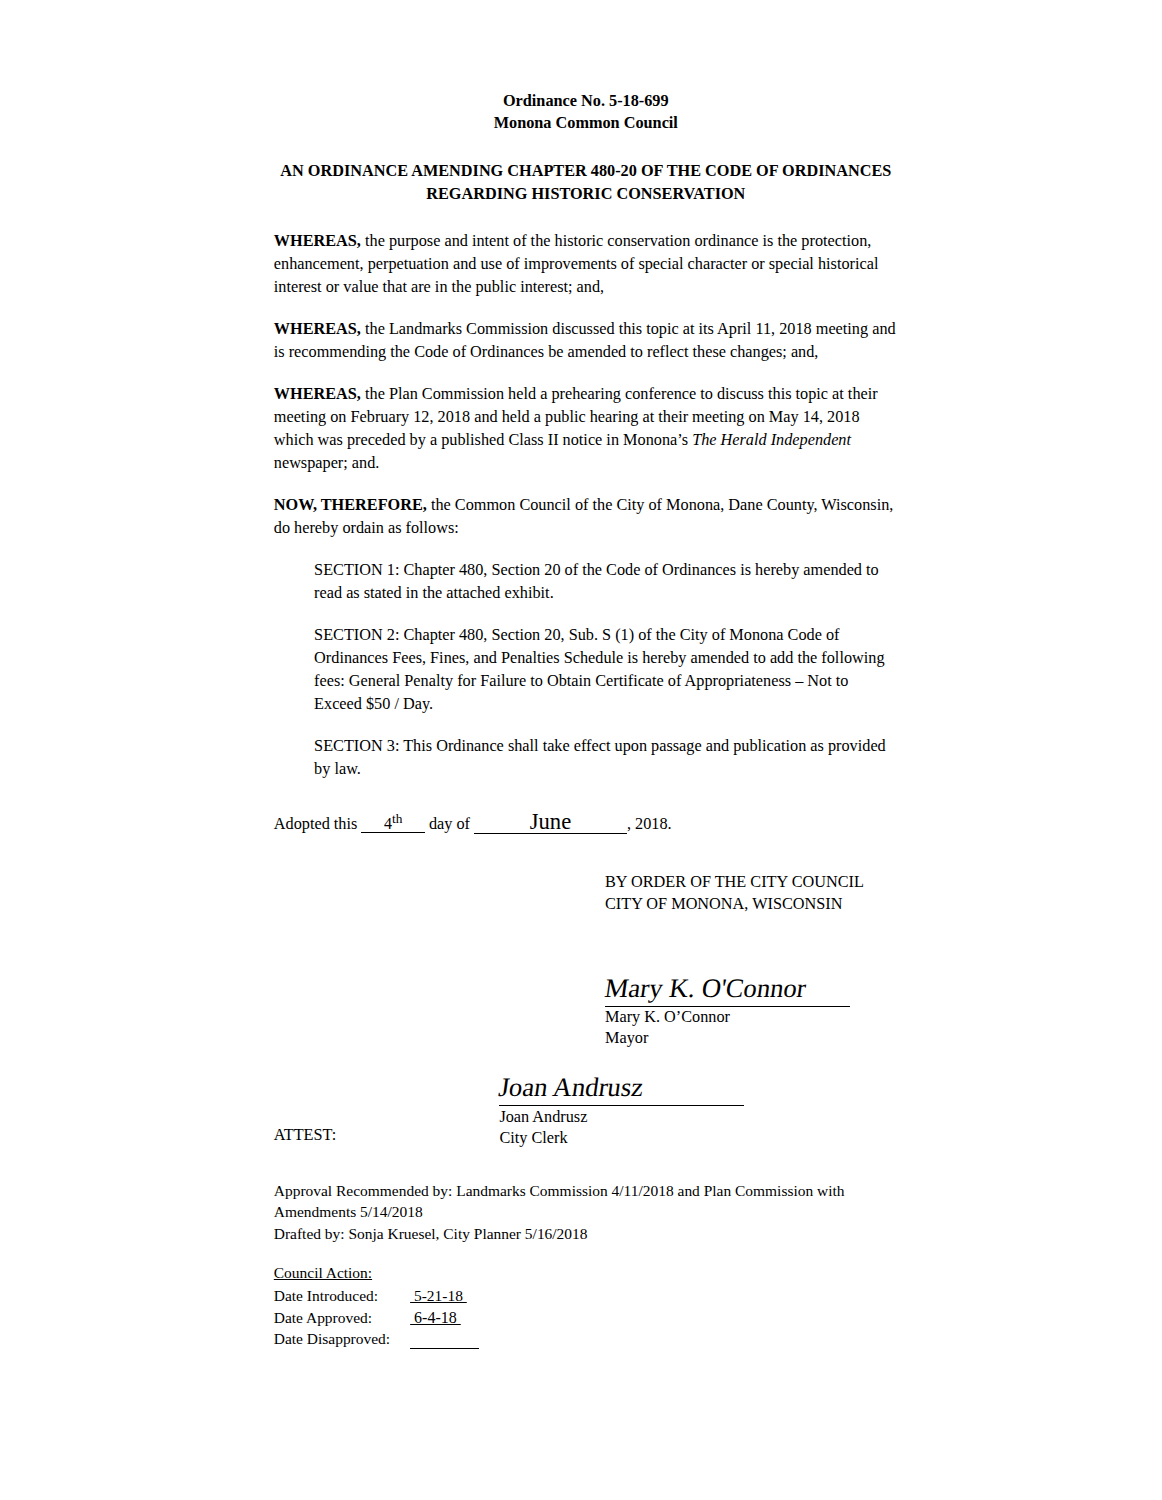Ordinance No. 5-18-699
Monona Common Council
AN ORDINANCE AMENDING CHAPTER 480-20 OF THE CODE OF ORDINANCES
REGARDING HISTORIC CONSERVATION
WHEREAS, the purpose and intent of the historic conservation ordinance is the protection, enhancement, perpetuation and use of improvements of special character or special historical interest or value that are in the public interest; and,
WHEREAS, the Landmarks Commission discussed this topic at its April 11, 2018 meeting and is recommending the Code of Ordinances be amended to reflect these changes; and,
WHEREAS, the Plan Commission held a prehearing conference to discuss this topic at their meeting on February 12, 2018 and held a public hearing at their meeting on May 14, 2018 which was preceded by a published Class II notice in Monona’s The Herald Independent newspaper; and.
NOW, THEREFORE, the Common Council of the City of Monona, Dane County, Wisconsin, do hereby ordain as follows:
SECTION 1: Chapter 480, Section 20 of the Code of Ordinances is hereby amended to read as stated in the attached exhibit.
SECTION 2: Chapter 480, Section 20, Sub. S (1) of the City of Monona Code of Ordinances Fees, Fines, and Penalties Schedule is hereby amended to add the following fees: General Penalty for Failure to Obtain Certificate of Appropriateness – Not to Exceed $50 / Day.
SECTION 3: This Ordinance shall take effect upon passage and publication as provided by law.
Adopted this 4th day of June, 2018.
BY ORDER OF THE CITY COUNCIL
CITY OF MONONA, WISCONSIN
Mary K. O'Connor
Mary K. O’Connor
Mayor
ATTEST:
Joan Andrusz
Joan Andrusz
City Clerk
Approval Recommended by: Landmarks Commission 4/11/2018 and Plan Commission with Amendments 5/14/2018
Drafted by: Sonja Kruesel, City Planner 5/16/2018
Council Action:
Date Introduced: 5-21-18
Date Approved: 6-4-18
Date Disapproved: